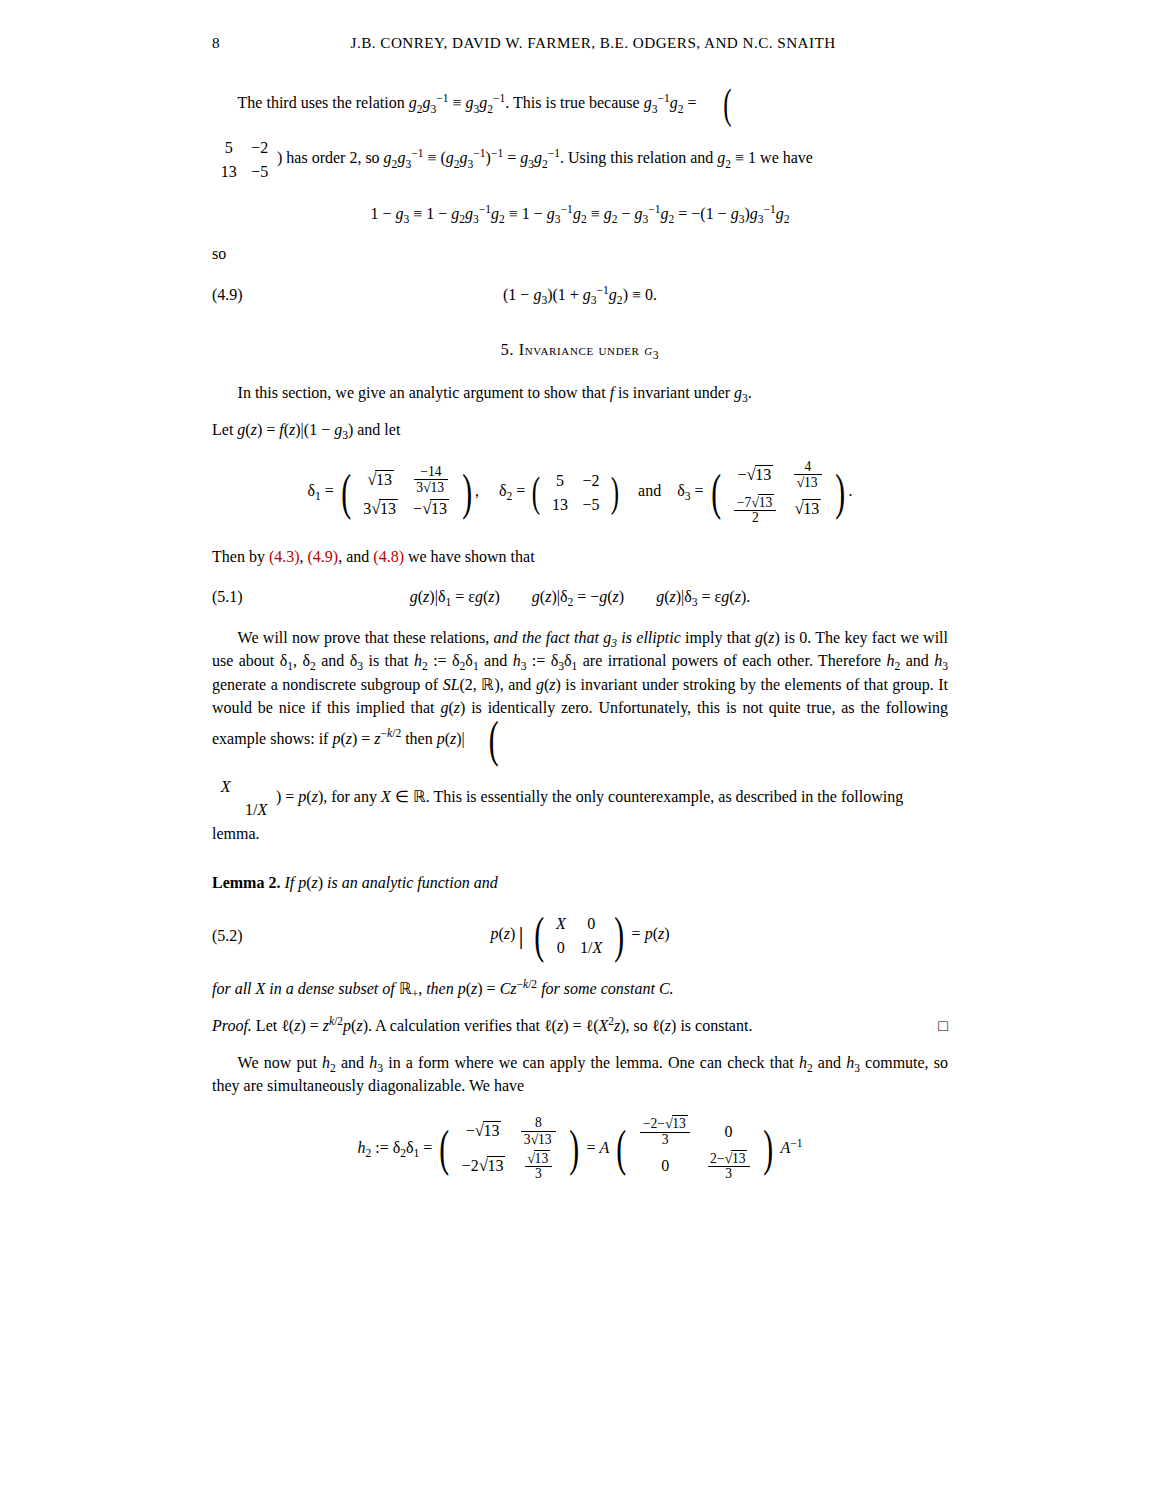8 J.B. CONREY, DAVID W. FARMER, B.E. ODGERS, AND N.C. SNAITH
The third uses the relation g2g3−1 ≡ g3g2−1. This is true because g3−1g2 = (
| 5 | −2 |
| 13 | −5 |
) has order 2, so g2g3−1 ≡ (g2g3−1)−1 = g3g2−1. Using this relation and g2 ≡ 1 we have
1 − g3 ≡ 1 − g2g3−1g2 ≡ 1 − g3−1g2 ≡ g2 − g3−1g2 = −(1 − g3)g3−1g2
so
(4.9)
(1 − g3)(1 + g3−1g2) ≡ 0.
5. Invariance under g3
In this section, we give an analytic argument to show that f is invariant under g3.
Let g(z) = f(z)|(1 − g3) and let
δ1 = (
| √ 13 | −14 3 √ 13 |
| 3 √ 13 | − √ 13 |
), δ2 = (
| 5 | −2 |
| 13 | −5 |
) and δ3 = (
| − √ 13 | 4 √ 13 |
| −7 √ 13 2 | √ 13 |
).
Then by (4.3), (4.9), and (4.8) we have shown that
(5.1)
g(z)|δ1 = εg(z) g(z)|δ2 = −g(z) g(z)|δ3 = εg(z).
We will now prove that these relations, and the fact that g3 is elliptic imply that g(z) is 0. The key fact we will use about δ1, δ2 and δ3 is that h2 := δ2δ1 and h3 := δ3δ1 are irrational powers of each other. Therefore h2 and h3 generate a nondiscrete subgroup of SL(2, ℝ), and g(z) is invariant under stroking by the elements of that group. It would be nice if this implied that g(z) is identically zero. Unfortunately, this is not quite true, as the following example shows: if p(z) = z−k/2 then p(z)|(
| X | |
| | 1/ X |
) = p(z), for any X ∈ ℝ. This is essentially the only counterexample, as described in the following lemma.
Lemma 2. If p(z) is an analytic function and
(5.2)
p(z)| (
| X | 0 |
| 0 | 1/ X |
) = p(z)
for all X in a dense subset of ℝ+, then p(z) = Cz−k/2 for some constant C.
Proof. Let ℓ(z) = zk/2p(z). A calculation verifies that ℓ(z) = ℓ(X2z), so ℓ(z) is constant. □
We now put h2 and h3 in a form where we can apply the lemma. One can check that h2 and h3 commute, so they are simultaneously diagonalizable. We have
h2 := δ2δ1 = (
| − √ 13 | 8 3 √ 13 |
| −2 √ 13 | √ 13 3 |
) = A (
| −2− √ 13 3 | 0 |
| 0 | 2− √ 13 3 |
) A−1